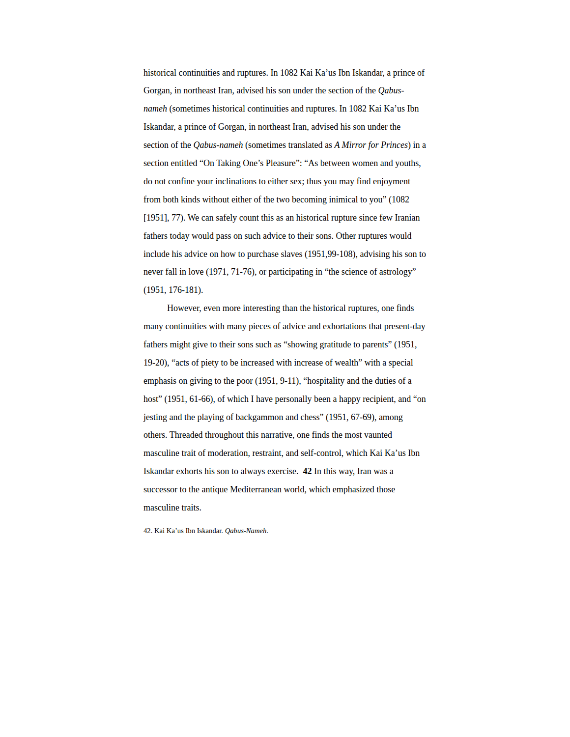historical continuities and ruptures. In 1082 Kai Ka’us Ibn Iskandar, a prince of Gorgan, in northeast Iran, advised his son under the section of the Qabus-nameh (sometimes historical continuities and ruptures. In 1082 Kai Ka’us Ibn Iskandar, a prince of Gorgan, in northeast Iran, advised his son under the section of the Qabus-nameh (sometimes translated as A Mirror for Princes) in a section entitled “On Taking One’s Pleasure”: “As between women and youths, do not confine your inclinations to either sex; thus you may find enjoyment from both kinds without either of the two becoming inimical to you” (1082 [1951], 77). We can safely count this as an historical rupture since few Iranian fathers today would pass on such advice to their sons. Other ruptures would include his advice on how to purchase slaves (1951,99-108), advising his son to never fall in love (1971, 71-76), or participating in “the science of astrology” (1951, 176-181).
However, even more interesting than the historical ruptures, one finds many continuities with many pieces of advice and exhortations that present-day fathers might give to their sons such as “showing gratitude to parents” (1951, 19-20), “acts of piety to be increased with increase of wealth” with a special emphasis on giving to the poor (1951, 9-11), “hospitality and the duties of a host” (1951, 61-66), of which I have personally been a happy recipient, and “on jesting and the playing of backgammon and chess” (1951, 67-69), among others. Threaded throughout this narrative, one finds the most vaunted masculine trait of moderation, restraint, and self-control, which Kai Ka’us Ibn Iskandar exhorts his son to always exercise. 42 In this way, Iran was a successor to the antique Mediterranean world, which emphasized those masculine traits.
42. Kai Ka’us Ibn Iskandar. Qabus-Nameh.